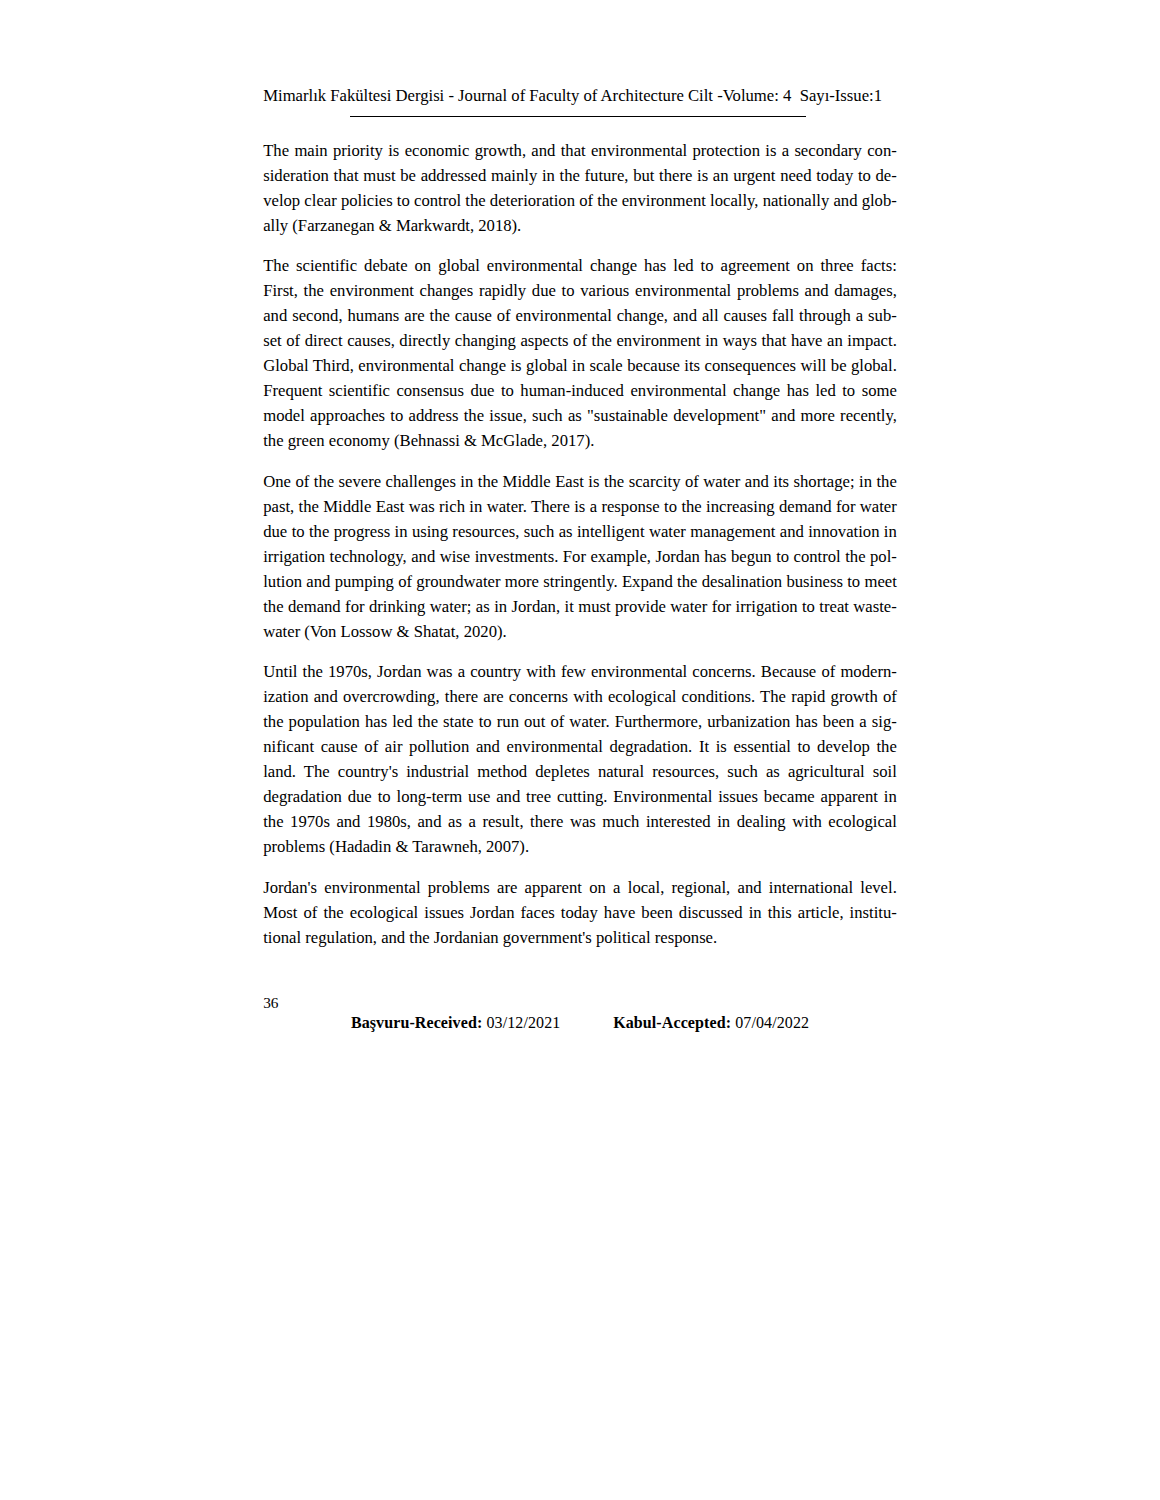Mimarlık Fakültesi Dergisi - Journal of Faculty of Architecture Cilt -Volume: 4 Sayı-Issue:1
The main priority is economic growth, and that environmental protection is a secondary consideration that must be addressed mainly in the future, but there is an urgent need today to develop clear policies to control the deterioration of the environment locally, nationally and globally (Farzanegan & Markwardt, 2018).
The scientific debate on global environmental change has led to agreement on three facts: First, the environment changes rapidly due to various environmental problems and damages, and second, humans are the cause of environmental change, and all causes fall through a subset of direct causes, directly changing aspects of the environment in ways that have an impact. Global Third, environmental change is global in scale because its consequences will be global. Frequent scientific consensus due to human-induced environmental change has led to some model approaches to address the issue, such as "sustainable development" and more recently, the green economy (Behnassi & McGlade, 2017).
One of the severe challenges in the Middle East is the scarcity of water and its shortage; in the past, the Middle East was rich in water. There is a response to the increasing demand for water due to the progress in using resources, such as intelligent water management and innovation in irrigation technology, and wise investments. For example, Jordan has begun to control the pollution and pumping of groundwater more stringently. Expand the desalination business to meet the demand for drinking water; as in Jordan, it must provide water for irrigation to treat wastewater (Von Lossow & Shatat, 2020).
Until the 1970s, Jordan was a country with few environmental concerns. Because of modernization and overcrowding, there are concerns with ecological conditions. The rapid growth of the population has led the state to run out of water. Furthermore, urbanization has been a significant cause of air pollution and environmental degradation. It is essential to develop the land. The country's industrial method depletes natural resources, such as agricultural soil degradation due to long-term use and tree cutting. Environmental issues became apparent in the 1970s and 1980s, and as a result, there was much interested in dealing with ecological problems (Hadadin & Tarawneh, 2007).
Jordan's environmental problems are apparent on a local, regional, and international level. Most of the ecological issues Jordan faces today have been discussed in this article, institutional regulation, and the Jordanian government's political response.
36
Başvuru-Received: 03/12/2021 Kabul-Accepted: 07/04/2022